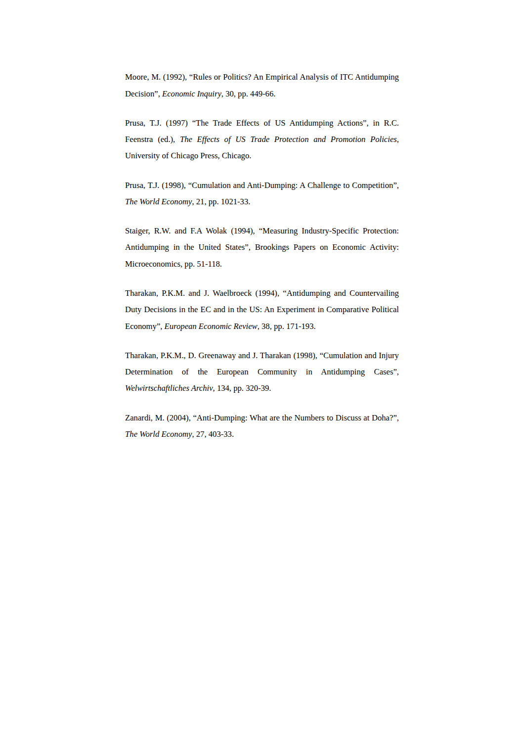Moore, M. (1992), “Rules or Politics? An Empirical Analysis of ITC Antidumping Decision”, Economic Inquiry, 30, pp. 449-66.
Prusa, T.J. (1997) “The Trade Effects of US Antidumping Actions”, in R.C. Feenstra (ed.), The Effects of US Trade Protection and Promotion Policies, University of Chicago Press, Chicago.
Prusa, T.J. (1998), “Cumulation and Anti-Dumping: A Challenge to Competition”, The World Economy, 21, pp. 1021-33.
Staiger, R.W. and F.A Wolak (1994), “Measuring Industry-Specific Protection: Antidumping in the United States”, Brookings Papers on Economic Activity: Microeconomics, pp. 51-118.
Tharakan, P.K.M. and J. Waelbroeck (1994), “Antidumping and Countervailing Duty Decisions in the EC and in the US: An Experiment in Comparative Political Economy”, European Economic Review, 38, pp. 171-193.
Tharakan, P.K.M., D. Greenaway and J. Tharakan (1998), “Cumulation and Injury Determination of the European Community in Antidumping Cases”, Welwirtschaftliches Archiv, 134, pp. 320-39.
Zanardi, M. (2004), “Anti-Dumping: What are the Numbers to Discuss at Doha?”, The World Economy, 27, 403-33.